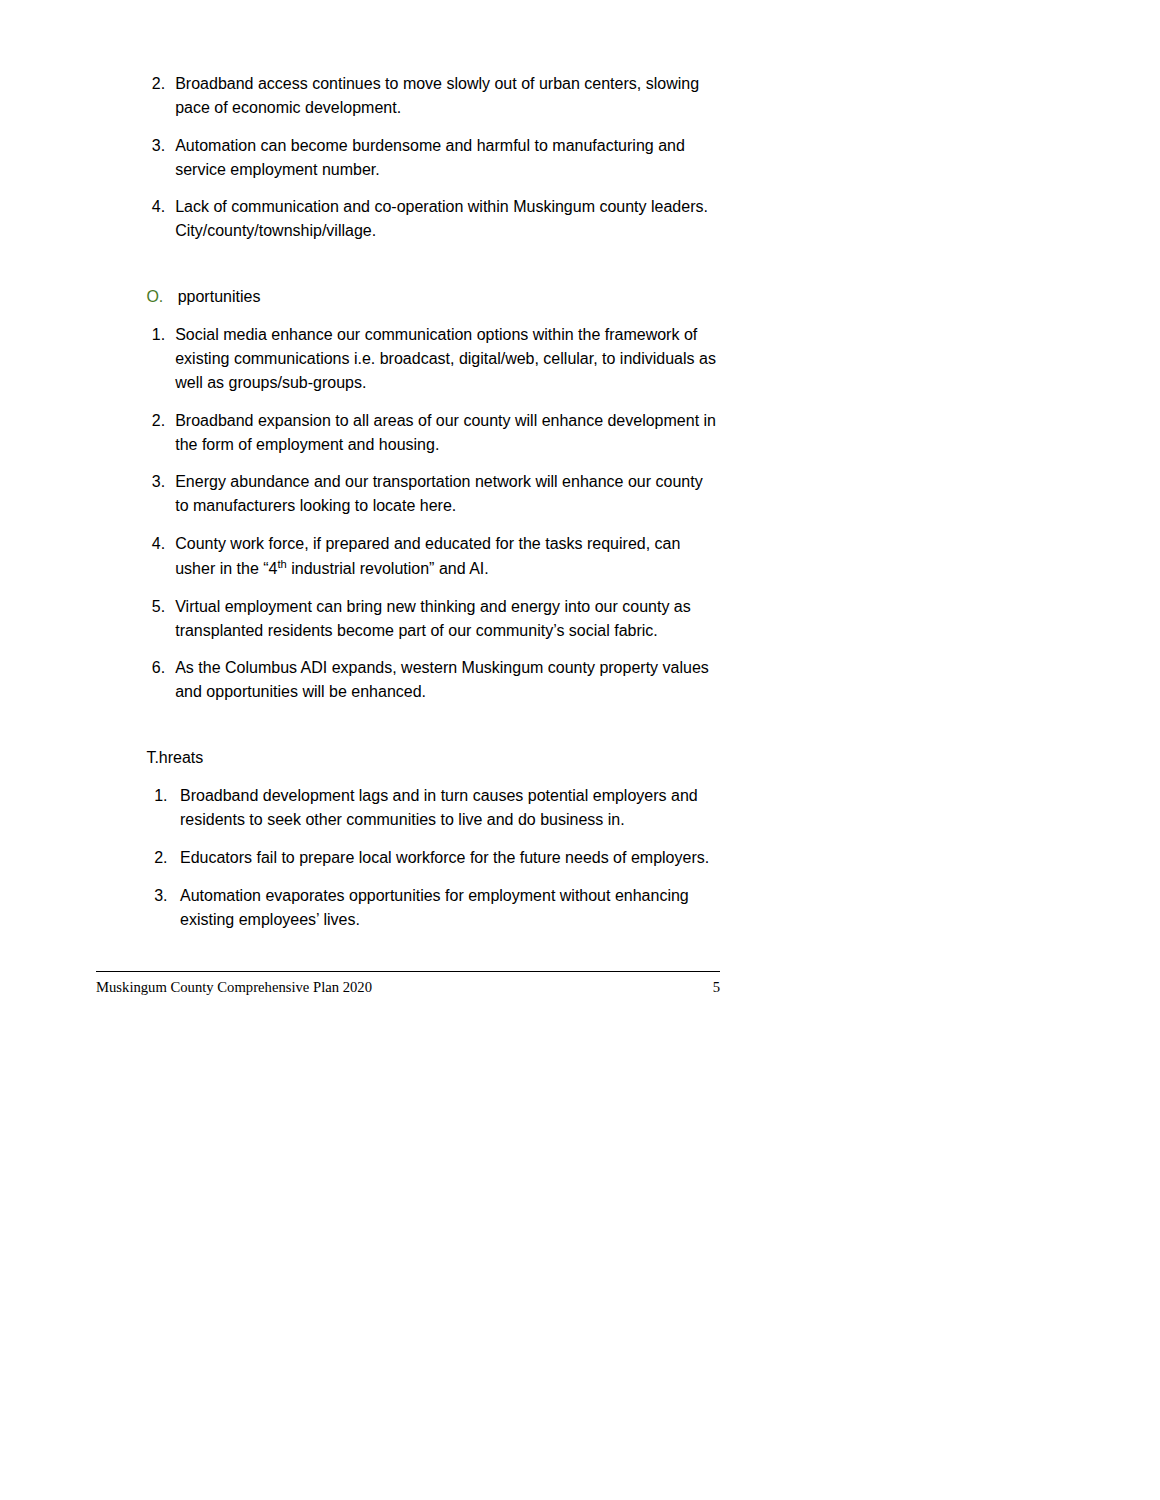Broadband access continues to move slowly out of urban centers, slowing pace of economic development.
Automation can become burdensome and harmful to manufacturing and service employment number.
Lack of communication and co-operation within Muskingum county leaders. City/county/township/village.
O. pportunities
Social media enhance our communication options within the framework of existing communications i.e. broadcast, digital/web, cellular, to individuals as well as groups/sub-groups.
Broadband expansion to all areas of our county will enhance development in the form of employment and housing.
Energy abundance and our transportation network will enhance our county to manufacturers looking to locate here.
County work force, if prepared and educated for the tasks required, can usher in the “4th industrial revolution” and AI.
Virtual employment can bring new thinking and energy into our county as transplanted residents become part of our community’s social fabric.
As the Columbus ADI expands, western Muskingum county property values and opportunities will be enhanced.
T. hreats
Broadband development lags and in turn causes potential employers and residents to seek other communities to live and do business in.
Educators fail to prepare local workforce for the future needs of employers.
Automation evaporates opportunities for employment without enhancing existing employees’ lives.
Muskingum County Comprehensive Plan 2020 5